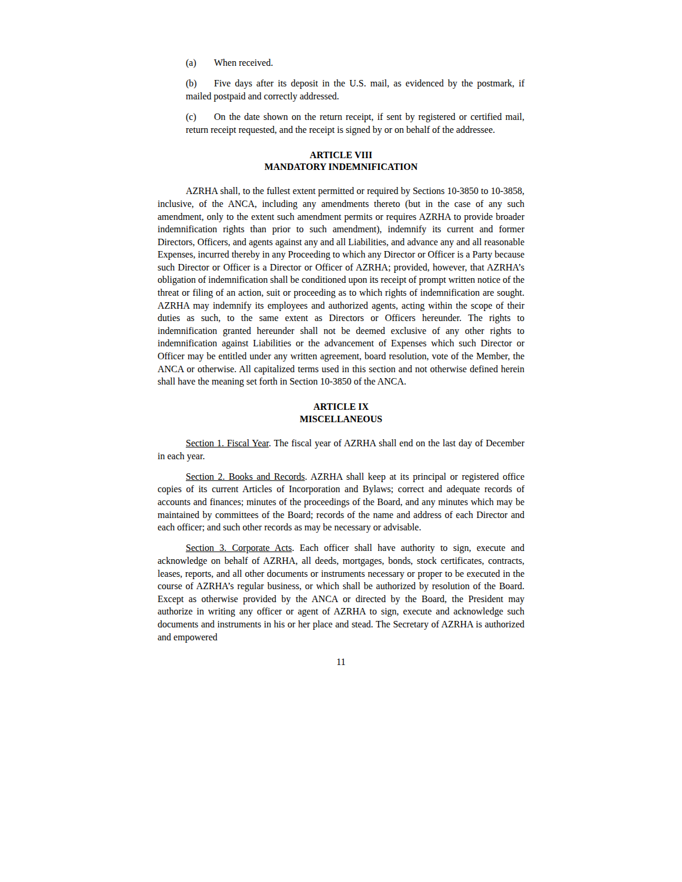(a) When received.
(b) Five days after its deposit in the U.S. mail, as evidenced by the postmark, if mailed postpaid and correctly addressed.
(c) On the date shown on the return receipt, if sent by registered or certified mail, return receipt requested, and the receipt is signed by or on behalf of the addressee.
Article VIIIMandatory Indemnification
AZRHA shall, to the fullest extent permitted or required by Sections 10-3850 to 10-3858, inclusive, of the ANCA, including any amendments thereto (but in the case of any such amendment, only to the extent such amendment permits or requires AZRHA to provide broader indemnification rights than prior to such amendment), indemnify its current and former Directors, Officers, and agents against any and all Liabilities, and advance any and all reasonable Expenses, incurred thereby in any Proceeding to which any Director or Officer is a Party because such Director or Officer is a Director or Officer of AZRHA; provided, however, that AZRHA’s obligation of indemnification shall be conditioned upon its receipt of prompt written notice of the threat or filing of an action, suit or proceeding as to which rights of indemnification are sought. AZRHA may indemnify its employees and authorized agents, acting within the scope of their duties as such, to the same extent as Directors or Officers hereunder. The rights to indemnification granted hereunder shall not be deemed exclusive of any other rights to indemnification against Liabilities or the advancement of Expenses which such Director or Officer may be entitled under any written agreement, board resolution, vote of the Member, the ANCA or otherwise. All capitalized terms used in this section and not otherwise defined herein shall have the meaning set forth in Section 10-3850 of the ANCA.
Article IXMiscellaneous
Section 1. Fiscal Year. The fiscal year of AZRHA shall end on the last day of December in each year.
Section 2. Books and Records. AZRHA shall keep at its principal or registered office copies of its current Articles of Incorporation and Bylaws; correct and adequate records of accounts and finances; minutes of the proceedings of the Board, and any minutes which may be maintained by committees of the Board; records of the name and address of each Director and each officer; and such other records as may be necessary or advisable.
Section 3. Corporate Acts. Each officer shall have authority to sign, execute and acknowledge on behalf of AZRHA, all deeds, mortgages, bonds, stock certificates, contracts, leases, reports, and all other documents or instruments necessary or proper to be executed in the course of AZRHA’s regular business, or which shall be authorized by resolution of the Board. Except as otherwise provided by the ANCA or directed by the Board, the President may authorize in writing any officer or agent of AZRHA to sign, execute and acknowledge such documents and instruments in his or her place and stead. The Secretary of AZRHA is authorized and empowered
11